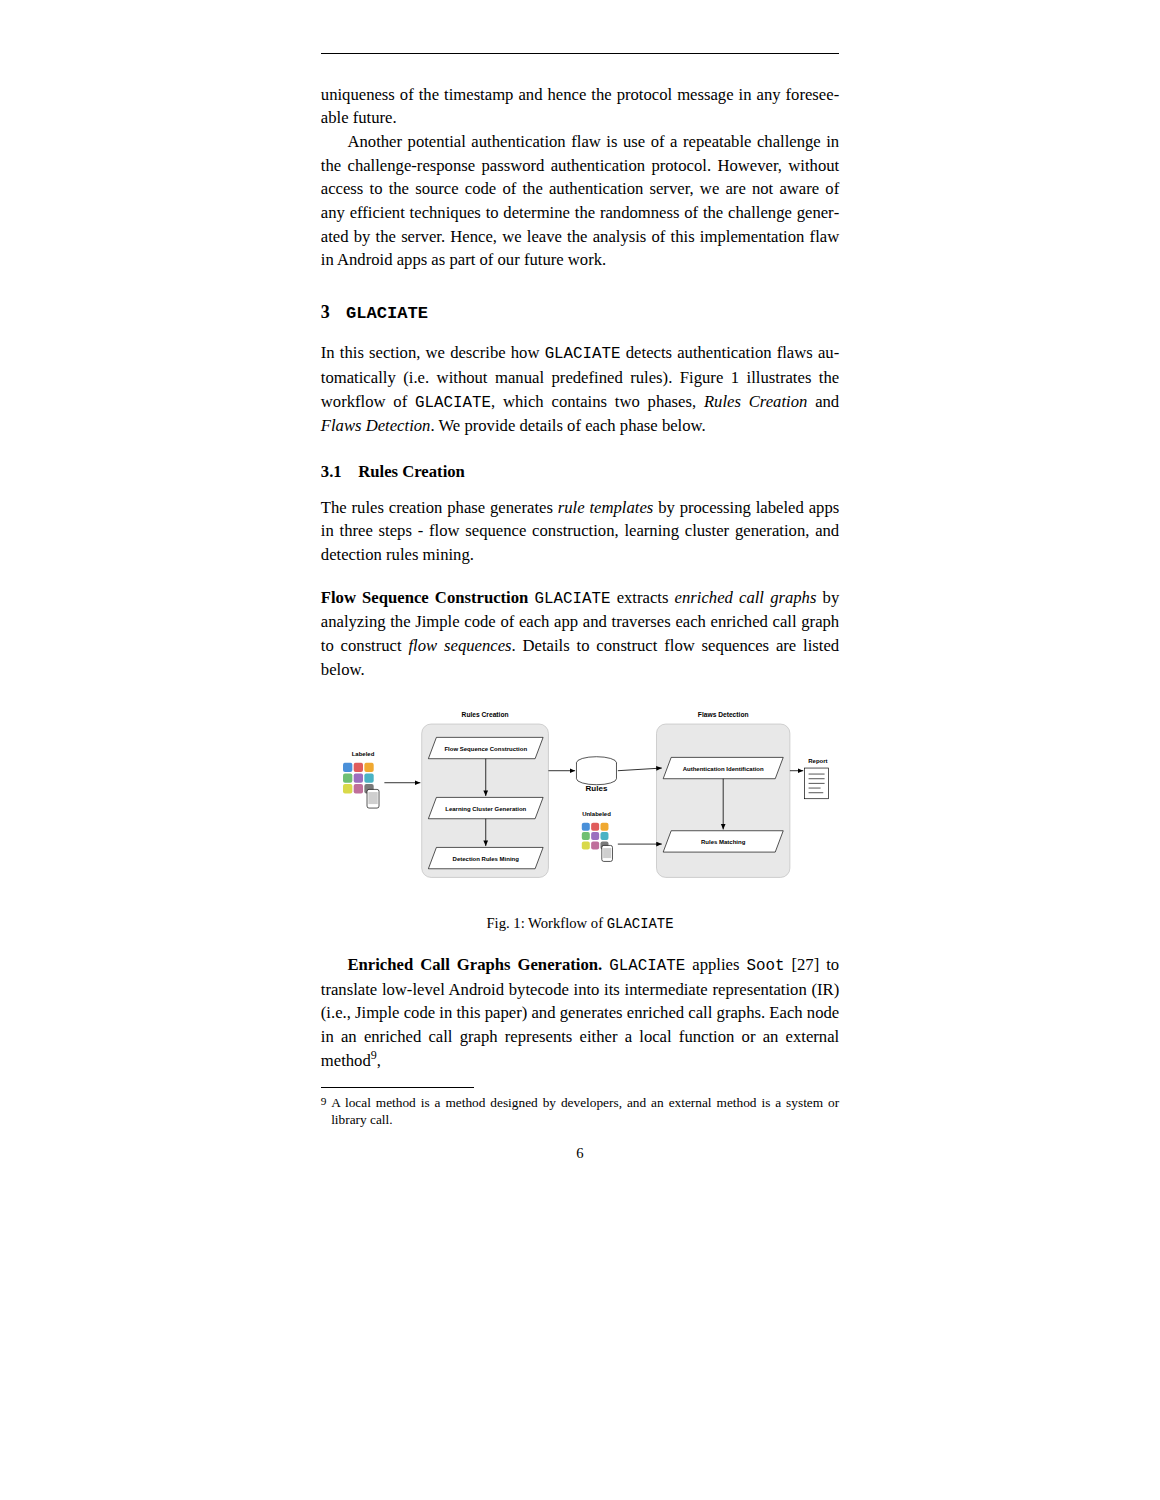uniqueness of the timestamp and hence the protocol message in any foreseeable future.
Another potential authentication flaw is use of a repeatable challenge in the challenge-response password authentication protocol. However, without access to the source code of the authentication server, we are not aware of any efficient techniques to determine the randomness of the challenge generated by the server. Hence, we leave the analysis of this implementation flaw in Android apps as part of our future work.
3 GLACIATE
In this section, we describe how GLACIATE detects authentication flaws automatically (i.e. without manual predefined rules). Figure 1 illustrates the workflow of GLACIATE, which contains two phases, Rules Creation and Flaws Detection. We provide details of each phase below.
3.1 Rules Creation
The rules creation phase generates rule templates by processing labeled apps in three steps - flow sequence construction, learning cluster generation, and detection rules mining.
Flow Sequence Construction GLACIATE extracts enriched call graphs by analyzing the Jimple code of each app and traverses each enriched call graph to construct flow sequences. Details to construct flow sequences are listed below.
Rules Creation Flaws Detection Flow Sequence Construction Learning Cluster Generation Detection Rules Mining Authentication Identification Rules Matching Rules Labeled Unlabeled Report
Fig. 1: Workflow of GLACIATE
Enriched Call Graphs Generation. GLACIATE applies Soot [27] to translate low-level Android bytecode into its intermediate representation (IR) (i.e., Jimple code in this paper) and generates enriched call graphs. Each node in an enriched call graph represents either a local function or an external method9,
9
A local method is a method designed by developers, and an external method is a system or library call.
6